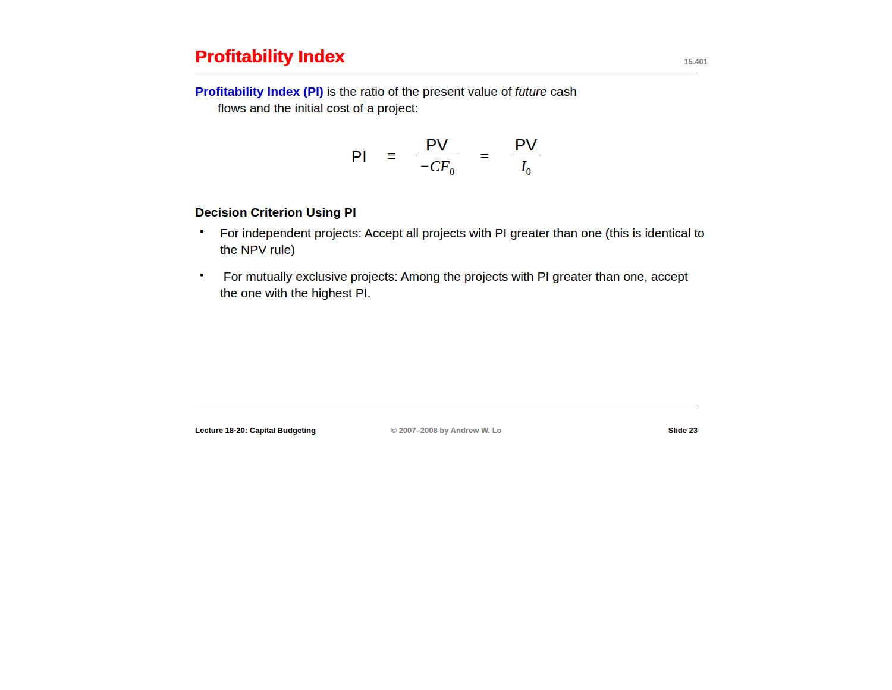Profitability Index
15.401
Profitability Index (PI) is the ratio of the present value of future cash flows and the initial cost of a project:
PI ≡ PV −CF0 = PV I0
Decision Criterion Using PI
For independent projects: Accept all projects with PI greater than one (this is identical to the NPV rule)
For mutually exclusive projects: Among the projects with PI greater than one, accept the one with the highest PI.
Lecture 18-20: Capital Budgeting © 2007–2008 by Andrew W. Lo Slide 23